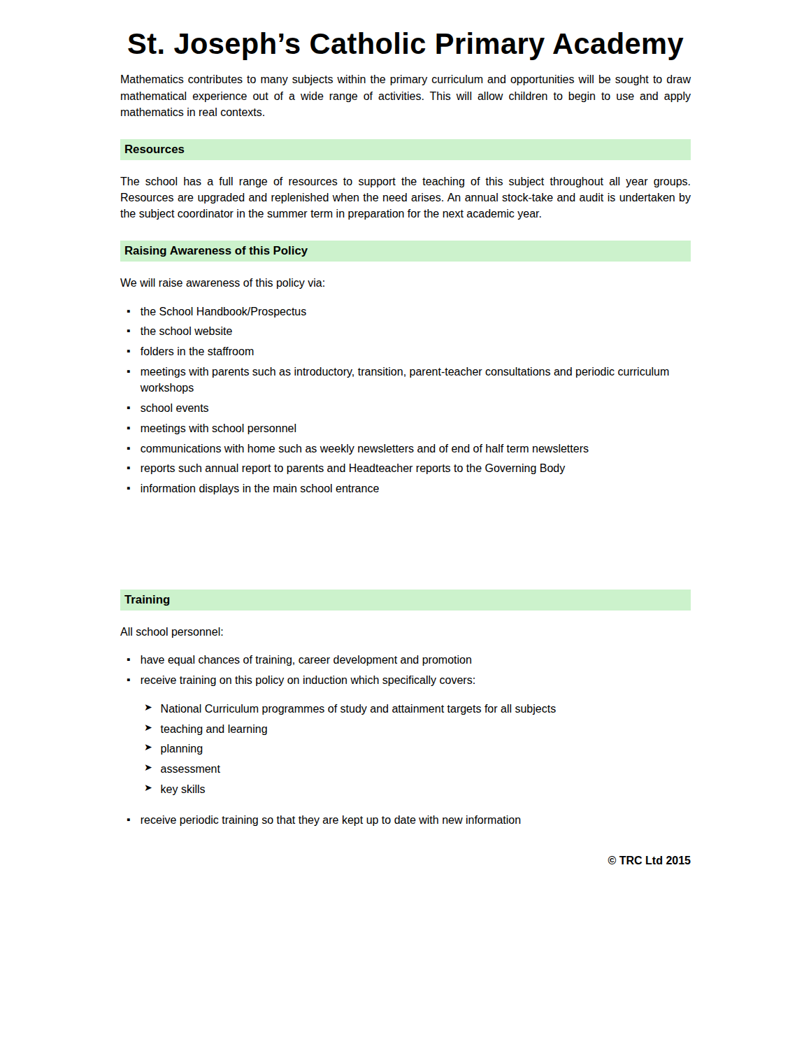St. Joseph’s Catholic Primary Academy
Mathematics contributes to many subjects within the primary curriculum and opportunities will be sought to draw mathematical experience out of a wide range of activities. This will allow children to begin to use and apply mathematics in real contexts.
Resources
The school has a full range of resources to support the teaching of this subject throughout all year groups. Resources are upgraded and replenished when the need arises. An annual stock-take and audit is undertaken by the subject coordinator in the summer term in preparation for the next academic year.
Raising Awareness of this Policy
We will raise awareness of this policy via:
the School Handbook/Prospectus
the school website
folders in the staffroom
meetings with parents such as introductory, transition, parent-teacher consultations and periodic curriculum workshops
school events
meetings with school personnel
communications with home such as weekly newsletters and of end of half term newsletters
reports such annual report to parents and Headteacher reports to the Governing Body
information displays in the main school entrance
Training
All school personnel:
have equal chances of training, career development and promotion
receive training on this policy on induction which specifically covers:
National Curriculum programmes of study and attainment targets for all subjects
teaching and learning
planning
assessment
key skills
receive periodic training so that they are kept up to date with new information
© TRC Ltd 2015